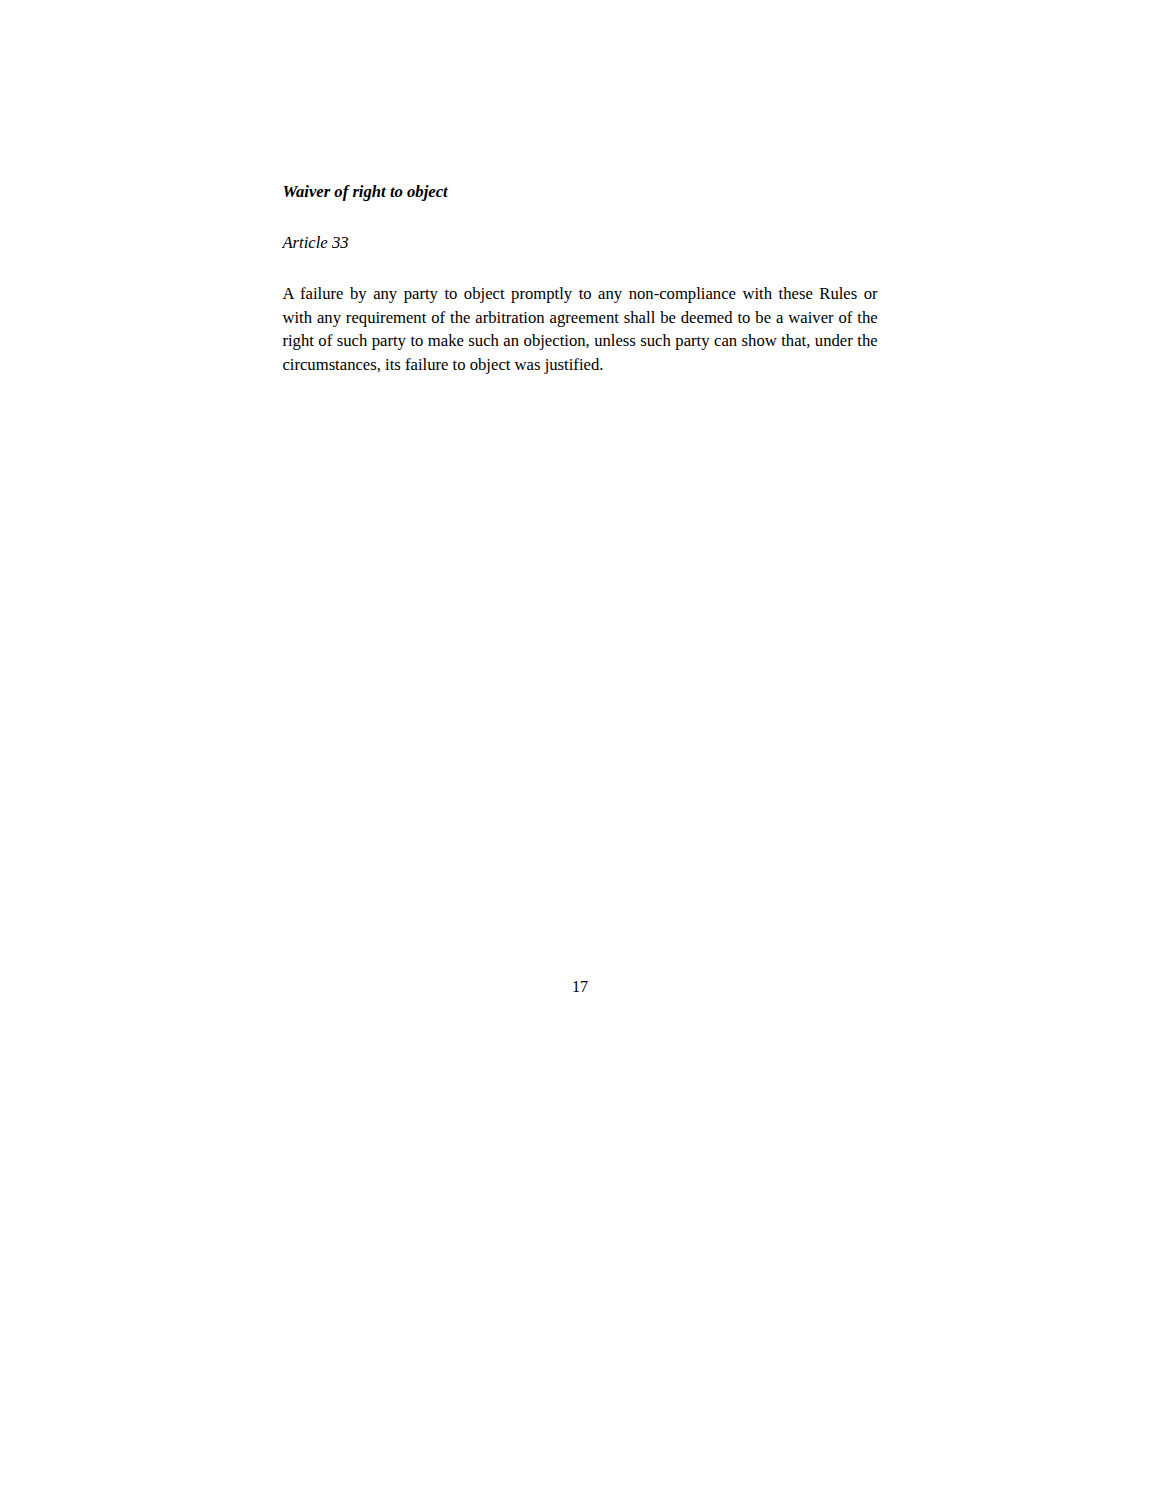Waiver of right to object
Article 33
A failure by any party to object promptly to any non-compliance with these Rules or with any requirement of the arbitration agreement shall be deemed to be a waiver of the right of such party to make such an objection, unless such party can show that, under the circumstances, its failure to object was justified.
17